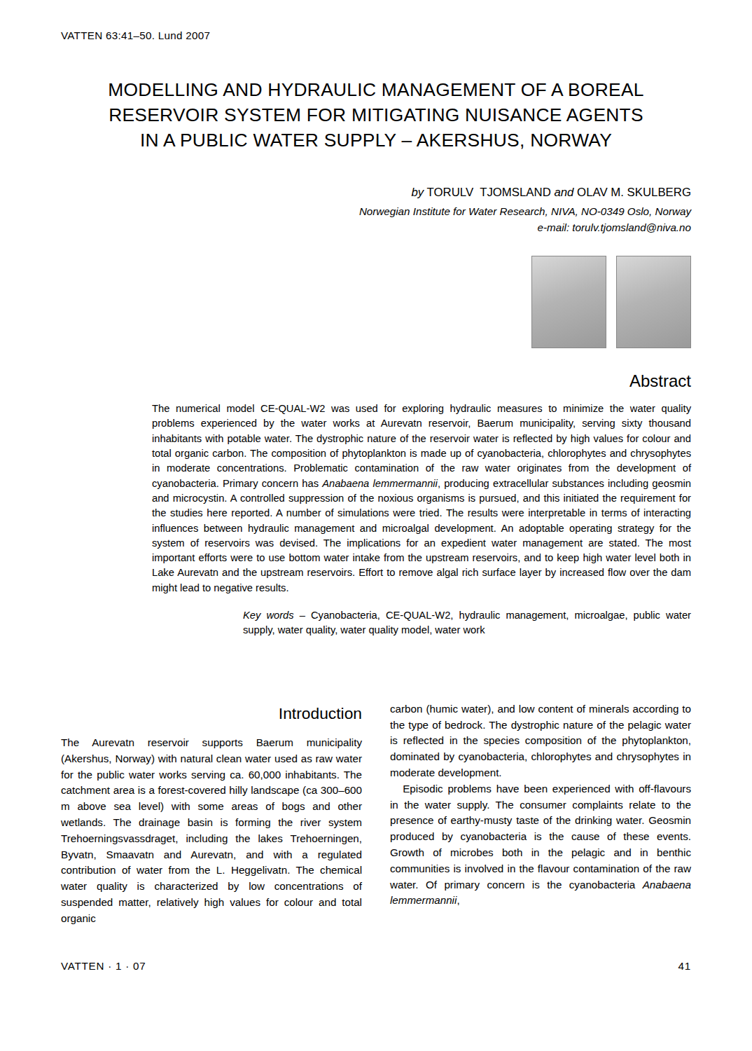VATTEN 63:41–50. Lund 2007
MODELLING AND HYDRAULIC MANAGEMENT OF A BOREAL
RESERVOIR SYSTEM FOR MITIGATING NUISANCE AGENTS
IN A PUBLIC WATER SUPPLY – AKERSHUS, NORWAY
by TORULV TJOMSLAND and OLAV M. SKULBERG
Norwegian Institute for Water Research, NIVA, NO-0349 Oslo, Norway
e-mail: torulv.tjomsland@niva.no
Abstract
The numerical model CE-QUAL-W2 was used for exploring hydraulic measures to minimize the water quality problems experienced by the water works at Aurevatn reservoir, Baerum municipality, serving sixty thousand inhabitants with potable water. The dystrophic nature of the reservoir water is reflected by high values for colour and total organic carbon. The composition of phytoplankton is made up of cyanobacteria, chlorophytes and chrysophytes in moderate concentrations. Problematic contamination of the raw water originates from the development of cyanobacteria. Primary concern has Anabaena lemmermannii, producing extracellular substances including geosmin and microcystin. A controlled suppression of the noxious organisms is pursued, and this initiated the requirement for the studies here reported. A number of simulations were tried. The results were interpretable in terms of interacting influences between hydraulic management and microalgal development. An adoptable operating strategy for the system of reservoirs was devised. The implications for an expedient water management are stated. The most important efforts were to use bottom water intake from the upstream reservoirs, and to keep high water level both in Lake Aurevatn and the upstream reservoirs. Effort to remove algal rich surface layer by increased flow over the dam might lead to negative results.
Key words – Cyanobacteria, CE-QUAL-W2, hydraulic management, microalgae, public water supply, water quality, water quality model, water work
Introduction
The Aurevatn reservoir supports Baerum municipality (Akershus, Norway) with natural clean water used as raw water for the public water works serving ca. 60,000 inhabitants. The catchment area is a forest-covered hilly landscape (ca 300–600 m above sea level) with some areas of bogs and other wetlands. The drainage basin is forming the river system Trehoerningsvassdraget, including the lakes Trehoerningen, Byvatn, Smaavatn and Aurevatn, and with a regulated contribution of water from the L. Heggelivatn. The chemical water quality is characterized by low concentrations of suspended matter, relatively high values for colour and total organic
carbon (humic water), and low content of minerals according to the type of bedrock. The dystrophic nature of the pelagic water is reflected in the species composition of the phytoplankton, dominated by cyanobacteria, chlorophytes and chrysophytes in moderate development.
Episodic problems have been experienced with off-flavours in the water supply. The consumer complaints relate to the presence of earthy-musty taste of the drinking water. Geosmin produced by cyanobacteria is the cause of these events. Growth of microbes both in the pelagic and in benthic communities is involved in the flavour contamination of the raw water. Of primary concern is the cyanobacteria Anabaena lemmermannii,
VATTEN · 1 · 07 41